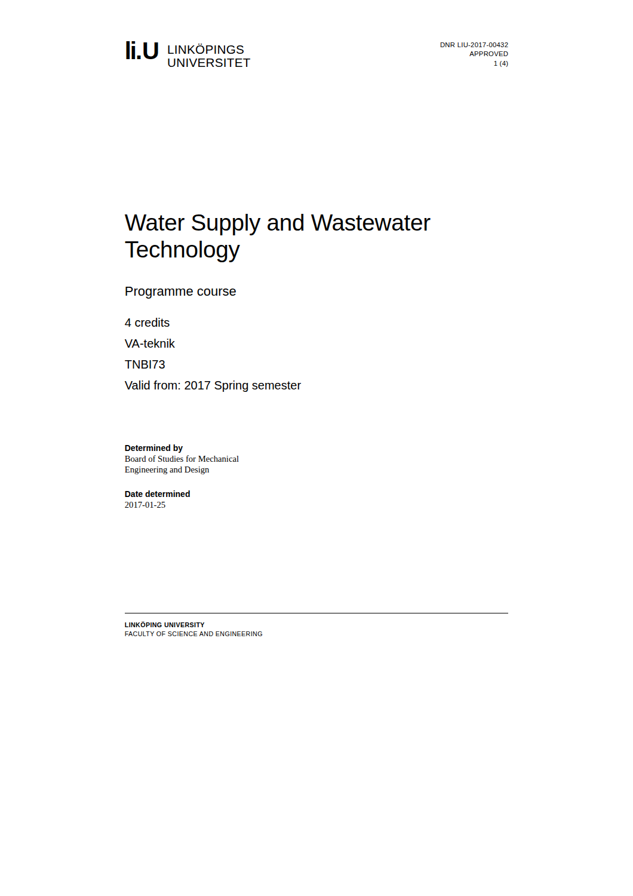li. U LINKÖPINGS UNIVERSITET
DNR LIU-2017-00432
APPROVED
1 (4)
Water Supply and Wastewater
Technology
Programme course
4 credits
VA-teknik
TNBI73
Valid from: 2017 Spring semester
Determined by
Board of Studies for Mechanical
Engineering and Design
Date determined
2017-01-25
LINKÖPING UNIVERSITY
FACULTY OF SCIENCE AND ENGINEERING